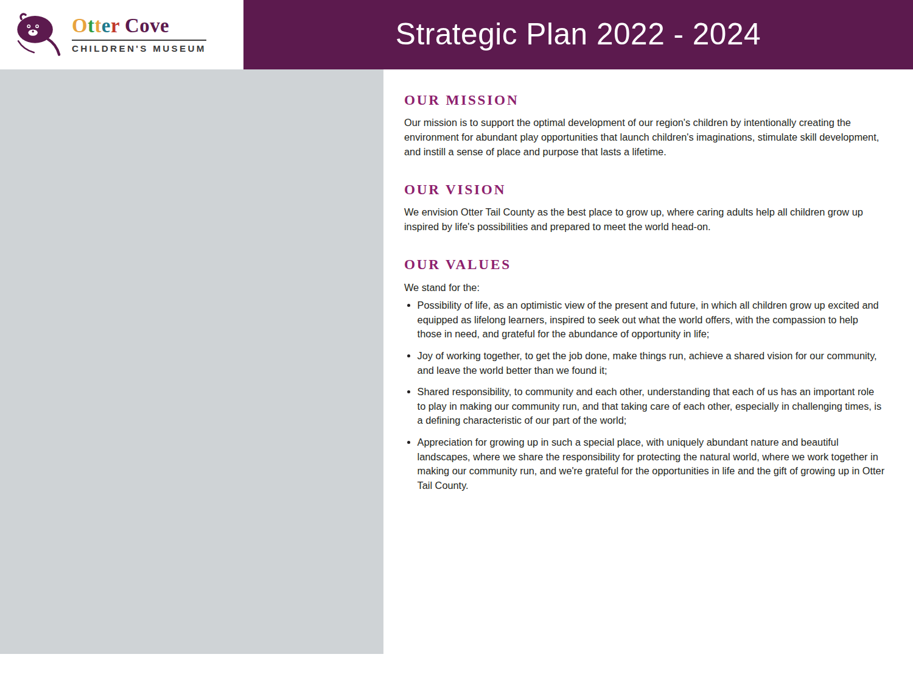Otter Cove
Children's Museum
Strategic Plan 2022 - 2024
Our Mission
Our mission is to support the optimal development of our region's children by intentionally creating the environment for abundant play opportunities that launch children's imaginations, stimulate skill development, and instill a sense of place and purpose that lasts a lifetime.
Our Vision
We envision Otter Tail County as the best place to grow up, where caring adults help all children grow up inspired by life's possibilities and prepared to meet the world head-on.
Our Values
We stand for the:
Possibility of life, as an optimistic view of the present and future, in which all children grow up excited and equipped as lifelong learners, inspired to seek out what the world offers, with the compassion to help those in need, and grateful for the abundance of opportunity in life;
Joy of working together, to get the job done, make things run, achieve a shared vision for our community, and leave the world better than we found it;
Shared responsibility, to community and each other, understanding that each of us has an important role to play in making our community run, and that taking care of each other, especially in challenging times, is a defining characteristic of our part of the world;
Appreciation for growing up in such a special place, with uniquely abundant nature and beautiful landscapes, where we share the responsibility for protecting the natural world, where we work together in making our community run, and we're grateful for the opportunities in life and the gift of growing up in Otter Tail County.